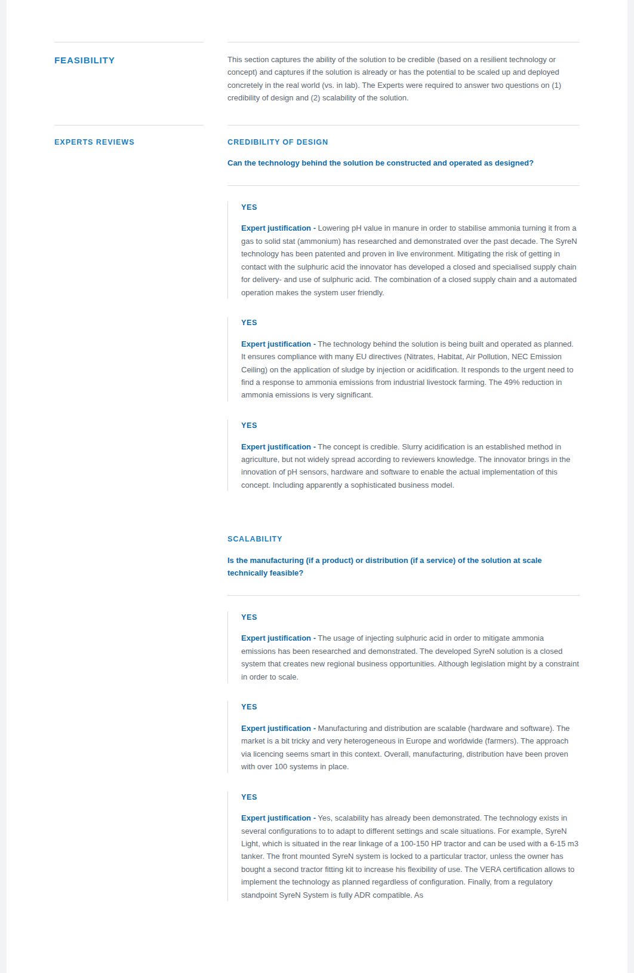Feasibility
This section captures the ability of the solution to be credible (based on a resilient technology or concept) and captures if the solution is already or has the potential to be scaled up and deployed concretely in the real world (vs. in lab). The Experts were required to answer two questions on (1) credibility of design and (2) scalability of the solution.
Experts reviews
Credibility of design
Can the technology behind the solution be constructed and operated as designed?
YES
Expert justification - Lowering pH value in manure in order to stabilise ammonia turning it from a gas to solid stat (ammonium) has researched and demonstrated over the past decade. The SyreN technology has been patented and proven in live environment. Mitigating the risk of getting in contact with the sulphuric acid the innovator has developed a closed and specialised supply chain for delivery- and use of sulphuric acid. The combination of a closed supply chain and a automated operation makes the system user friendly.
YES
Expert justification - The technology behind the solution is being built and operated as planned. It ensures compliance with many EU directives (Nitrates, Habitat, Air Pollution, NEC Emission Ceiling) on the application of sludge by injection or acidification. It responds to the urgent need to find a response to ammonia emissions from industrial livestock farming. The 49% reduction in ammonia emissions is very significant.
YES
Expert justification - The concept is credible. Slurry acidification is an established method in agriculture, but not widely spread according to reviewers knowledge. The innovator brings in the innovation of pH sensors, hardware and software to enable the actual implementation of this concept. Including apparently a sophisticated business model.
Scalability
Is the manufacturing (if a product) or distribution (if a service) of the solution at scale technically feasible?
YES
Expert justification - The usage of injecting sulphuric acid in order to mitigate ammonia emissions has been researched and demonstrated. The developed SyreN solution is a closed system that creates new regional business opportunities. Although legislation might by a constraint in order to scale.
YES
Expert justification - Manufacturing and distribution are scalable (hardware and software). The market is a bit tricky and very heterogeneous in Europe and worldwide (farmers). The approach via licencing seems smart in this context. Overall, manufacturing, distribution have been proven with over 100 systems in place.
YES
Expert justification - Yes, scalability has already been demonstrated. The technology exists in several configurations to to adapt to different settings and scale situations. For example, SyreN Light, which is situated in the rear linkage of a 100-150 HP tractor and can be used with a 6-15 m3 tanker. The front mounted SyreN system is locked to a particular tractor, unless the owner has bought a second tractor fitting kit to increase his flexibility of use. The VERA certification allows to implement the technology as planned regardless of configuration. Finally, from a regulatory standpoint SyreN System is fully ADR compatible. As